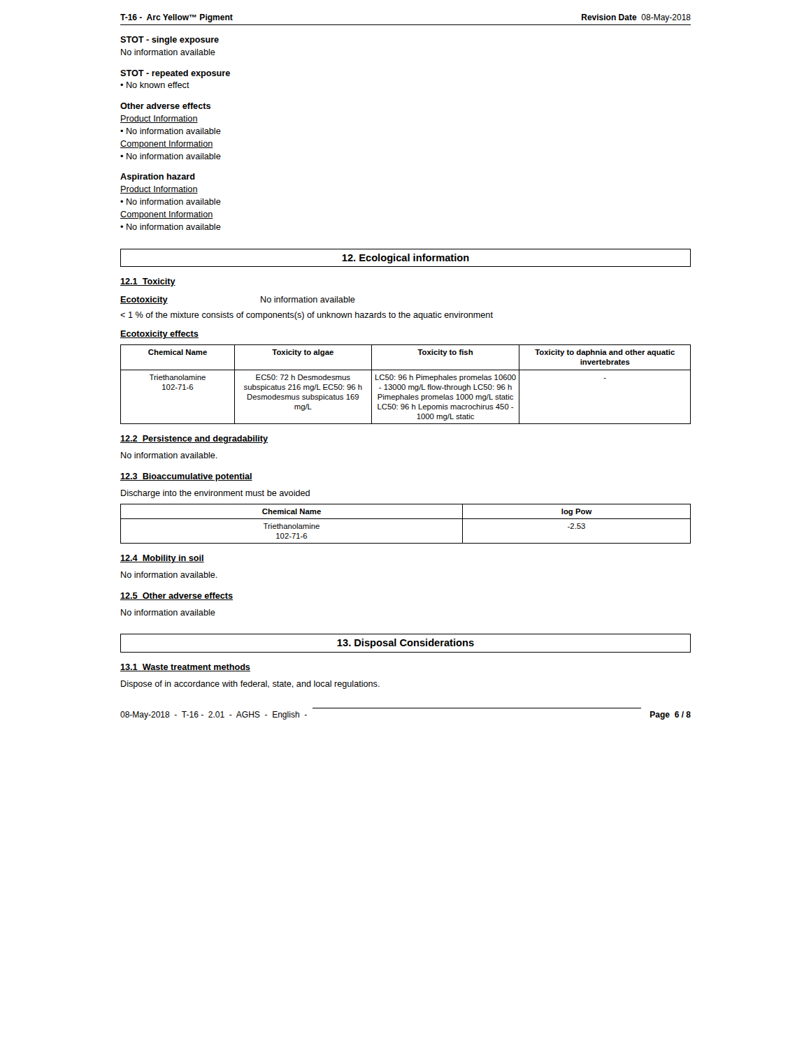T-16 - Arc Yellow™ Pigment
Revision Date 08-May-2018
STOT - single exposure
No information available
STOT - repeated exposure
• No known effect
Other adverse effects
Product Information
• No information available
Component Information
• No information available
Aspiration hazard
Product Information
• No information available
Component Information
• No information available
12. Ecological information
12.1 Toxicity
Ecotoxicity
No information available
< 1 % of the mixture consists of components(s) of unknown hazards to the aquatic environment
Ecotoxicity effects
| Chemical Name | Toxicity to algae | Toxicity to fish | Toxicity to daphnia and other aquatic invertebrates |
| --- | --- | --- | --- |
| Triethanolamine 102-71-6 | EC50: 72 h Desmodesmus subspicatus 216 mg/L EC50: 96 h Desmodesmus subspicatus 169 mg/L | LC50: 96 h Pimephales promelas 10600 - 13000 mg/L flow-through LC50: 96 h Pimephales promelas 1000 mg/L static LC50: 96 h Lepomis macrochirus 450 - 1000 mg/L static | - |
12.2 Persistence and degradability
No information available.
12.3 Bioaccumulative potential
Discharge into the environment must be avoided
| Chemical Name | log Pow |
| --- | --- |
| Triethanolamine 102-71-6 | -2.53 |
12.4 Mobility in soil
No information available.
12.5 Other adverse effects
No information available
13. Disposal Considerations
13.1 Waste treatment methods
Dispose of in accordance with federal, state, and local regulations.
08-May-2018 - T-16 - 2.01 - AGHS - English -
Page 6 / 8